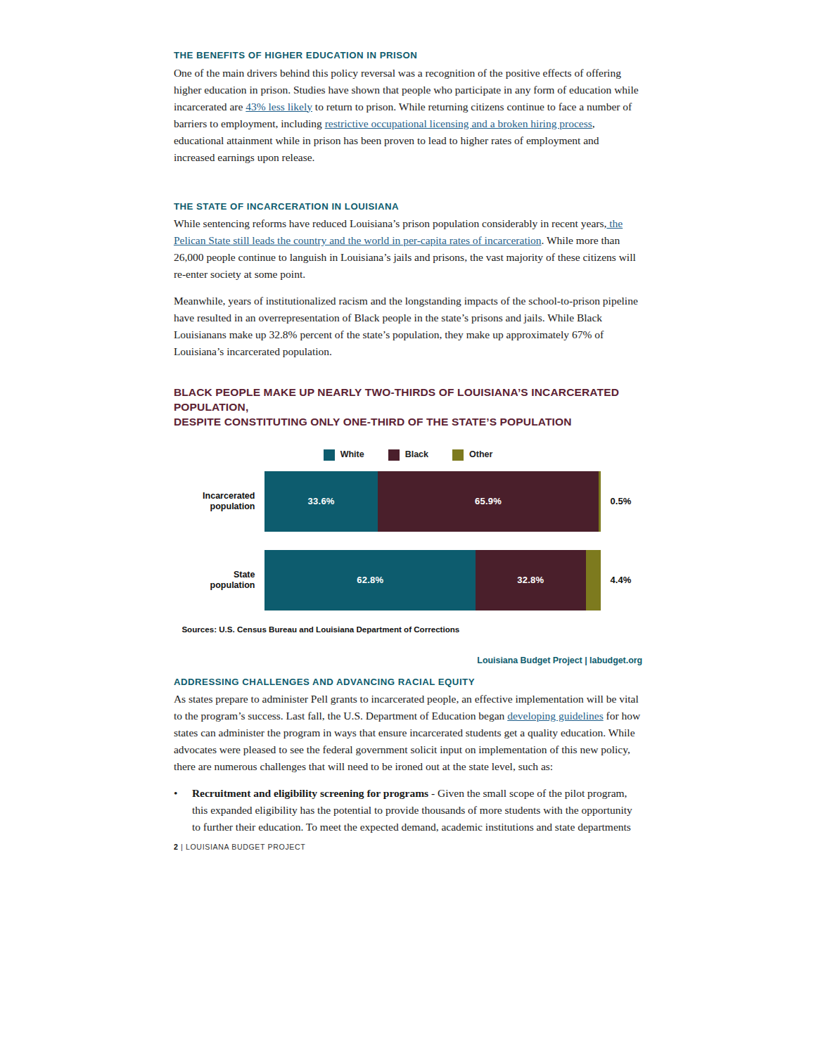The Benefits of Higher Education in Prison
One of the main drivers behind this policy reversal was a recognition of the positive effects of offering higher education in prison. Studies have shown that people who participate in any form of education while incarcerated are 43% less likely to return to prison. While returning citizens continue to face a number of barriers to employment, including restrictive occupational licensing and a broken hiring process, educational attainment while in prison has been proven to lead to higher rates of employment and increased earnings upon release.
The State of Incarceration in Louisiana
While sentencing reforms have reduced Louisiana’s prison population considerably in recent years, the Pelican State still leads the country and the world in per-capita rates of incarceration. While more than 26,000 people continue to languish in Louisiana’s jails and prisons, the vast majority of these citizens will re-enter society at some point.
Meanwhile, years of institutionalized racism and the longstanding impacts of the school-to-prison pipeline have resulted in an overrepresentation of Black people in the state’s prisons and jails. While Black Louisianans make up 32.8% percent of the state’s population, they make up approximately 67% of Louisiana’s incarcerated population.
Black people make up nearly two-thirds of Louisiana’s incarcerated population,
despite constituting only one-third of the state’s population
White Black Other
Incarcerated
population
33.6%
65.9%
0.5%
0.5%
State
population
62.8%
32.8%
4.4%
Sources: U.S. Census Bureau and Louisiana Department of Corrections
Louisiana Budget Project | labudget.org
Addressing Challenges and Advancing Racial Equity
As states prepare to administer Pell grants to incarcerated people, an effective implementation will be vital to the program’s success. Last fall, the U.S. Department of Education began developing guidelines for how states can administer the program in ways that ensure incarcerated students get a quality education. While advocates were pleased to see the federal government solicit input on implementation of this new policy, there are numerous challenges that will need to be ironed out at the state level, such as:
• Recruitment and eligibility screening for programs - Given the small scope of the pilot program, this expanded eligibility has the potential to provide thousands of more students with the opportunity to further their education. To meet the expected demand, academic institutions and state departments
2 | LOUISIANA BUDGET PROJECT